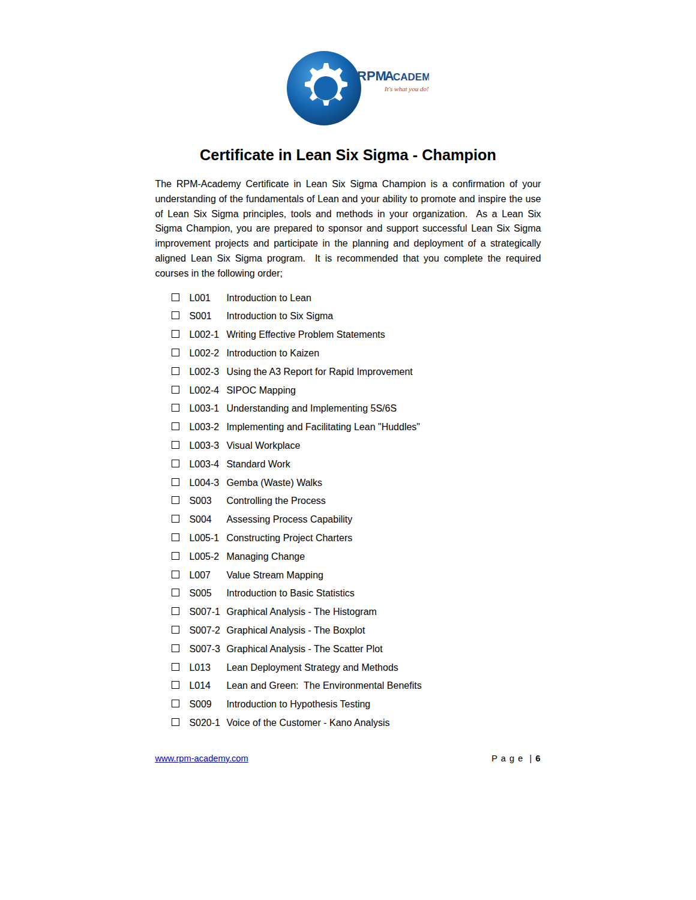RPM- A CADEMY It's what you do!
Certificate in Lean Six Sigma - Champion
The RPM-Academy Certificate in Lean Six Sigma Champion is a confirmation of your understanding of the fundamentals of Lean and your ability to promote and inspire the use of Lean Six Sigma principles, tools and methods in your organization. As a Lean Six Sigma Champion, you are prepared to sponsor and support successful Lean Six Sigma improvement projects and participate in the planning and deployment of a strategically aligned Lean Six Sigma program. It is recommended that you complete the required courses in the following order;
L001 Introduction to Lean
S001 Introduction to Six Sigma
L002-1 Writing Effective Problem Statements
L002-2 Introduction to Kaizen
L002-3 Using the A3 Report for Rapid Improvement
L002-4 SIPOC Mapping
L003-1 Understanding and Implementing 5S/6S
L003-2 Implementing and Facilitating Lean "Huddles"
L003-3 Visual Workplace
L003-4 Standard Work
L004-3 Gemba (Waste) Walks
S003 Controlling the Process
S004 Assessing Process Capability
L005-1 Constructing Project Charters
L005-2 Managing Change
L007 Value Stream Mapping
S005 Introduction to Basic Statistics
S007-1 Graphical Analysis - The Histogram
S007-2 Graphical Analysis - The Boxplot
S007-3 Graphical Analysis - The Scatter Plot
L013 Lean Deployment Strategy and Methods
L014 Lean and Green: The Environmental Benefits
S009 Introduction to Hypothesis Testing
S020-1 Voice of the Customer - Kano Analysis
www.rpm-academy.com P a g e | 6